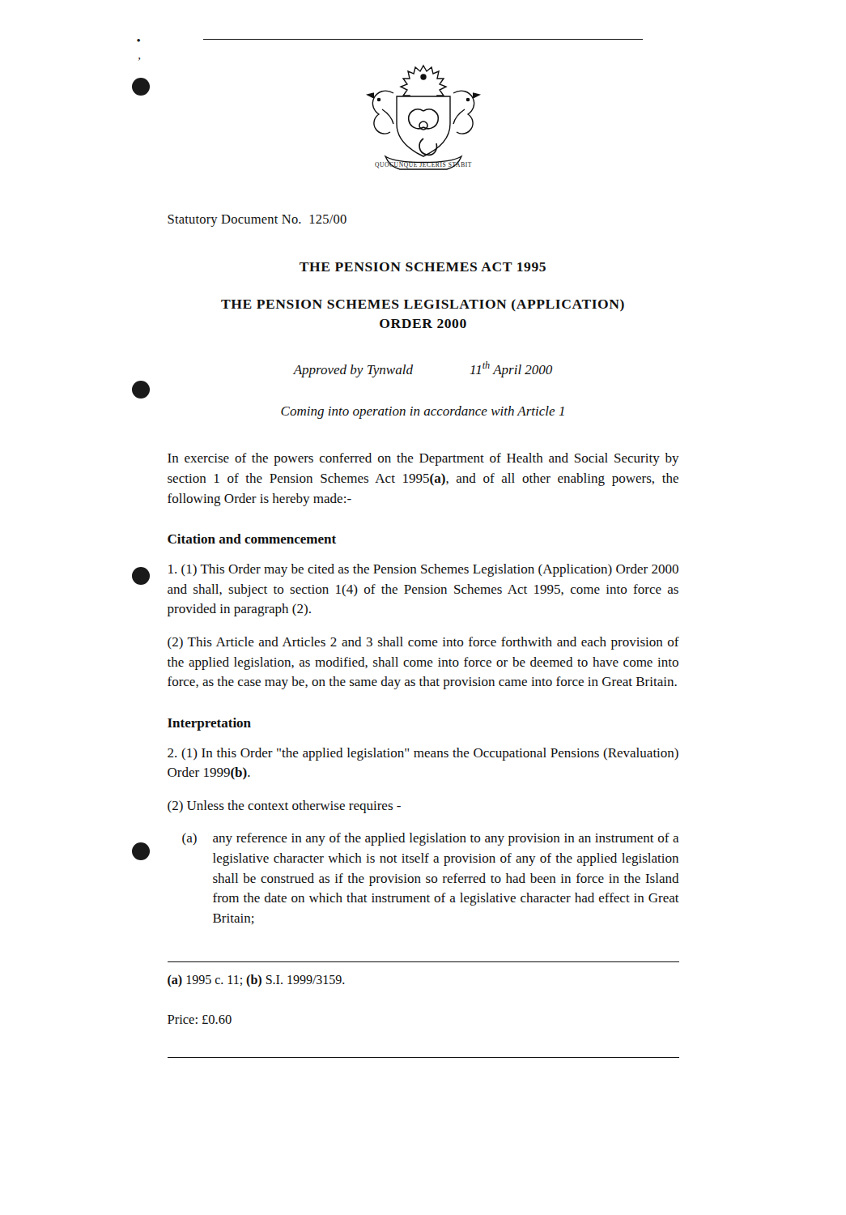• ’
QUOCUNQUE JECERIS STABIT
Statutory Document No. 125/00
The Pension Schemes Act 1995
The Pension Schemes Legislation (Application)
Order 2000
Approved by Tynwald 11th April 2000
Coming into operation in accordance with Article 1
In exercise of the powers conferred on the Department of Health and Social Security by section 1 of the Pension Schemes Act 1995(a), and of all other enabling powers, the following Order is hereby made:-
Citation and commencement
1. (1) This Order may be cited as the Pension Schemes Legislation (Application) Order 2000 and shall, subject to section 1(4) of the Pension Schemes Act 1995, come into force as provided in paragraph (2).
(2) This Article and Articles 2 and 3 shall come into force forthwith and each provision of the applied legislation, as modified, shall come into force or be deemed to have come into force, as the case may be, on the same day as that provision came into force in Great Britain.
Interpretation
2. (1) In this Order "the applied legislation" means the Occupational Pensions (Revaluation) Order 1999(b).
(2) Unless the context otherwise requires -
(a) any reference in any of the applied legislation to any provision in an instrument of a legislative character which is not itself a provision of any of the applied legislation shall be construed as if the provision so referred to had been in force in the Island from the date on which that instrument of a legislative character had effect in Great Britain;
(a) 1995 c. 11; (b) S.I. 1999/3159.
Price: £0.60